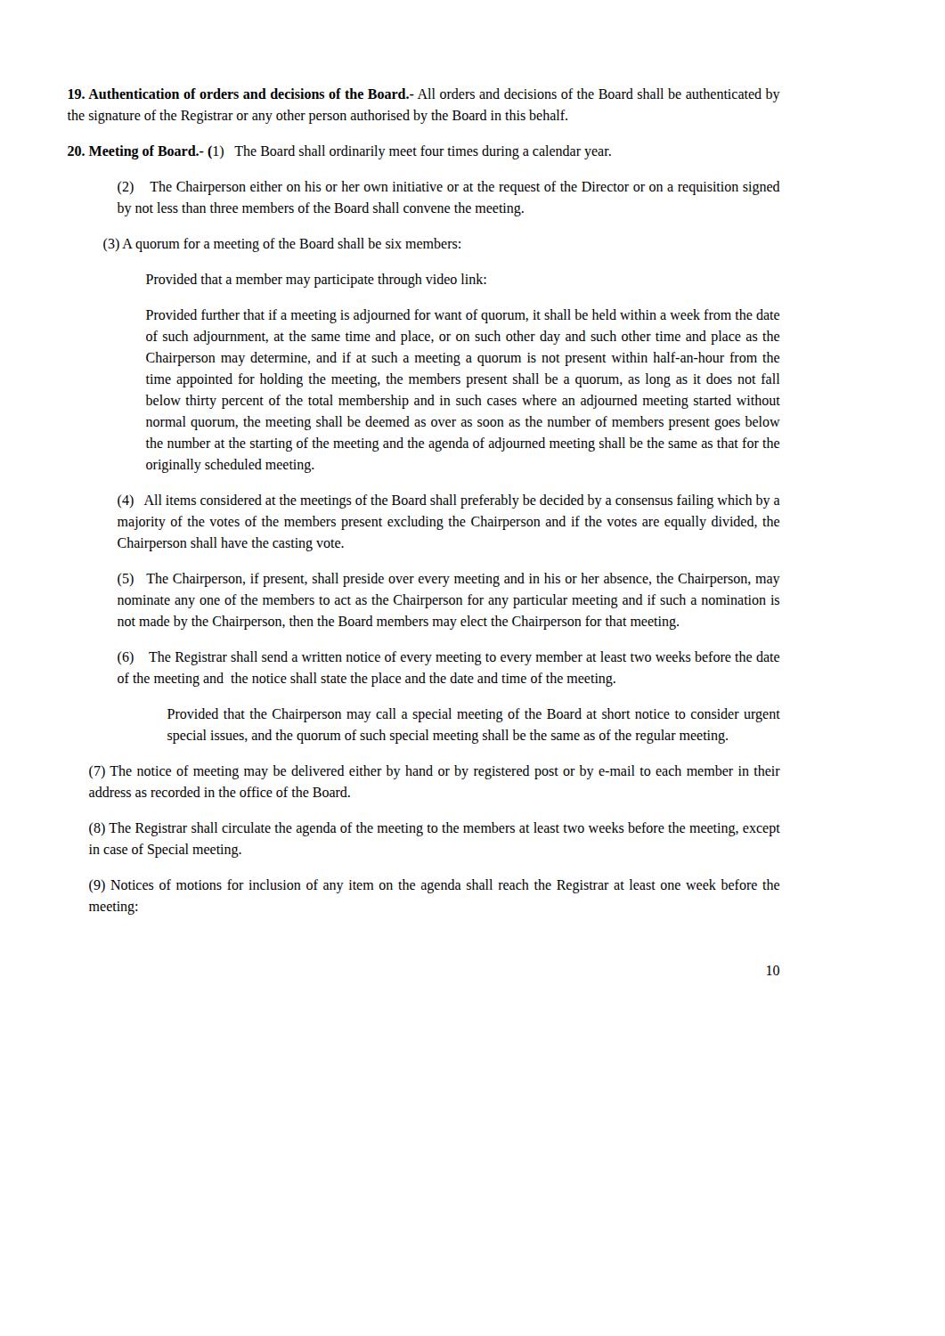19. Authentication of orders and decisions of the Board.- All orders and decisions of the Board shall be authenticated by the signature of the Registrar or any other person authorised by the Board in this behalf.
20. Meeting of Board.- (1) The Board shall ordinarily meet four times during a calendar year.
(2) The Chairperson either on his or her own initiative or at the request of the Director or on a requisition signed by not less than three members of the Board shall convene the meeting.
(3) A quorum for a meeting of the Board shall be six members:
Provided that a member may participate through video link:
Provided further that if a meeting is adjourned for want of quorum, it shall be held within a week from the date of such adjournment, at the same time and place, or on such other day and such other time and place as the Chairperson may determine, and if at such a meeting a quorum is not present within half-an-hour from the time appointed for holding the meeting, the members present shall be a quorum, as long as it does not fall below thirty percent of the total membership and in such cases where an adjourned meeting started without normal quorum, the meeting shall be deemed as over as soon as the number of members present goes below the number at the starting of the meeting and the agenda of adjourned meeting shall be the same as that for the originally scheduled meeting.
(4) All items considered at the meetings of the Board shall preferably be decided by a consensus failing which by a majority of the votes of the members present excluding the Chairperson and if the votes are equally divided, the Chairperson shall have the casting vote.
(5) The Chairperson, if present, shall preside over every meeting and in his or her absence, the Chairperson, may nominate any one of the members to act as the Chairperson for any particular meeting and if such a nomination is not made by the Chairperson, then the Board members may elect the Chairperson for that meeting.
(6) The Registrar shall send a written notice of every meeting to every member at least two weeks before the date of the meeting and the notice shall state the place and the date and time of the meeting.
Provided that the Chairperson may call a special meeting of the Board at short notice to consider urgent special issues, and the quorum of such special meeting shall be the same as of the regular meeting.
(7) The notice of meeting may be delivered either by hand or by registered post or by e-mail to each member in their address as recorded in the office of the Board.
(8) The Registrar shall circulate the agenda of the meeting to the members at least two weeks before the meeting, except in case of Special meeting.
(9) Notices of motions for inclusion of any item on the agenda shall reach the Registrar at least one week before the meeting:
10